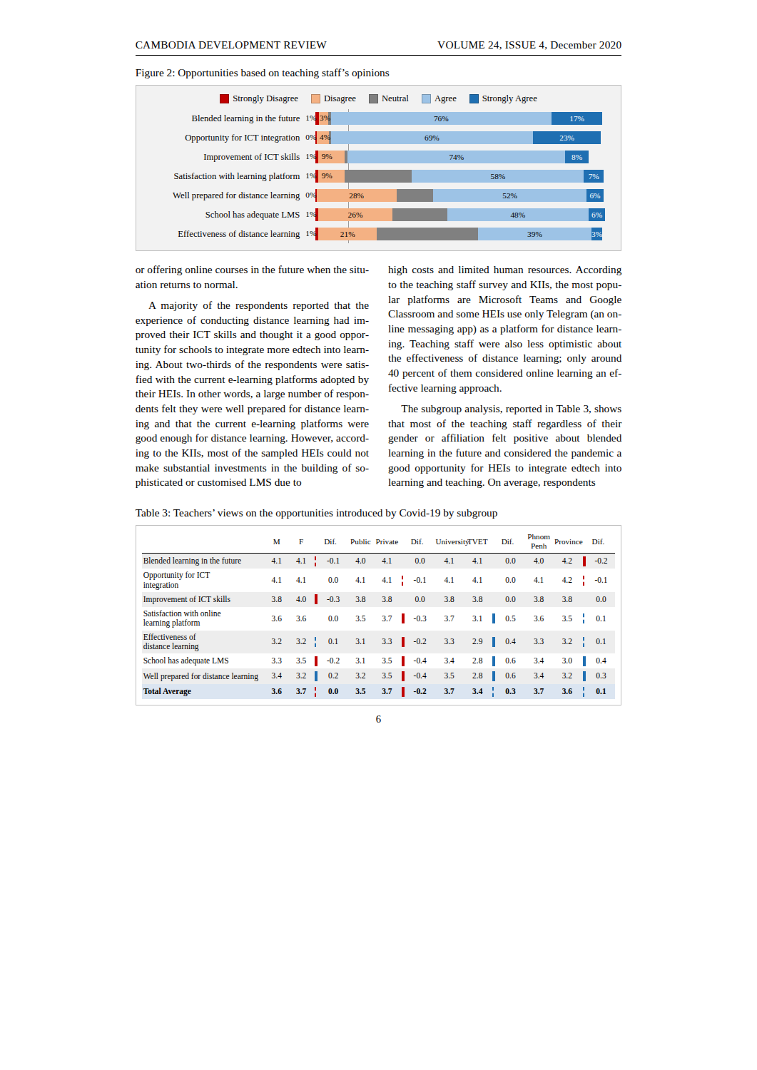CAMBODIA DEVELOPMENT REVIEW
VOLUME 24, ISSUE 4, December 2020
Figure 2: Opportunities based on teaching staff’s opinions
Strongly Disagree Disagree Neutral Agree Strongly Agree
Blended learning in the future
76%
17%
1% 3%
Opportunity for ICT integration
69%
23%
0% 4%
Improvement of ICT skills
74%
8%
1% 9%
Satisfaction with learning platform
58%
7%
1% 9%
Well prepared for distance learning
28%
52%
6%
0%
School has adequate LMS
26%
48%
6%
1%
Effectiveness of distance learning
21%
39%
3%
1%
or offering online courses in the future when the situation returns to normal.
A majority of the respondents reported that the experience of conducting distance learning had improved their ICT skills and thought it a good opportunity for schools to integrate more edtech into learning. About two-thirds of the respondents were satisfied with the current e-learning platforms adopted by their HEIs. In other words, a large number of respondents felt they were well prepared for distance learning and that the current e-learning platforms were good enough for distance learning. However, according to the KIIs, most of the sampled HEIs could not make substantial investments in the building of sophisticated or customised LMS due to
high costs and limited human resources. According to the teaching staff survey and KIIs, the most popular platforms are Microsoft Teams and Google Classroom and some HEIs use only Telegram (an online messaging app) as a platform for distance learning. Teaching staff were also less optimistic about the effectiveness of distance learning; only around 40 percent of them considered online learning an effective learning approach.
The subgroup analysis, reported in Table 3, shows that most of the teaching staff regardless of their gender or affiliation felt positive about blended learning in the future and considered the pandemic a good opportunity for HEIs to integrate edtech into learning and teaching. On average, respondents
Table 3: Teachers’ views on the opportunities introduced by Covid-19 by subgroup
| | M | F | Dif. | Public | Private | Dif. | University | TVET | Dif. | Phnom Penh | Province | Dif. |
| --- | --- | --- | --- | --- | --- | --- | --- | --- | --- | --- | --- | --- |
| Blended learning in the future | 4.1 | 4.1 | -0.1 | 4.0 | 4.1 | 0.0 | 4.1 | 4.1 | 0.0 | 4.0 | 4.2 | -0.2 |
| Opportunity for ICT integration | 4.1 | 4.1 | 0.0 | 4.1 | 4.1 | -0.1 | 4.1 | 4.1 | 0.0 | 4.1 | 4.2 | -0.1 |
| Improvement of ICT skills | 3.8 | 4.0 | -0.3 | 3.8 | 3.8 | 0.0 | 3.8 | 3.8 | 0.0 | 3.8 | 3.8 | 0.0 |
| Satisfaction with online learning platform | 3.6 | 3.6 | 0.0 | 3.5 | 3.7 | -0.3 | 3.7 | 3.1 | 0.5 | 3.6 | 3.5 | 0.1 |
| Effectiveness of distance learning | 3.2 | 3.2 | 0.1 | 3.1 | 3.3 | -0.2 | 3.3 | 2.9 | 0.4 | 3.3 | 3.2 | 0.1 |
| School has adequate LMS | 3.3 | 3.5 | -0.2 | 3.1 | 3.5 | -0.4 | 3.4 | 2.8 | 0.6 | 3.4 | 3.0 | 0.4 |
| Well prepared for distance learning | 3.4 | 3.2 | 0.2 | 3.2 | 3.5 | -0.4 | 3.5 | 2.8 | 0.6 | 3.4 | 3.2 | 0.3 |
| Total Average | 3.6 | 3.7 | 0.0 | 3.5 | 3.7 | -0.2 | 3.7 | 3.4 | 0.3 | 3.7 | 3.6 | 0.1 |
6